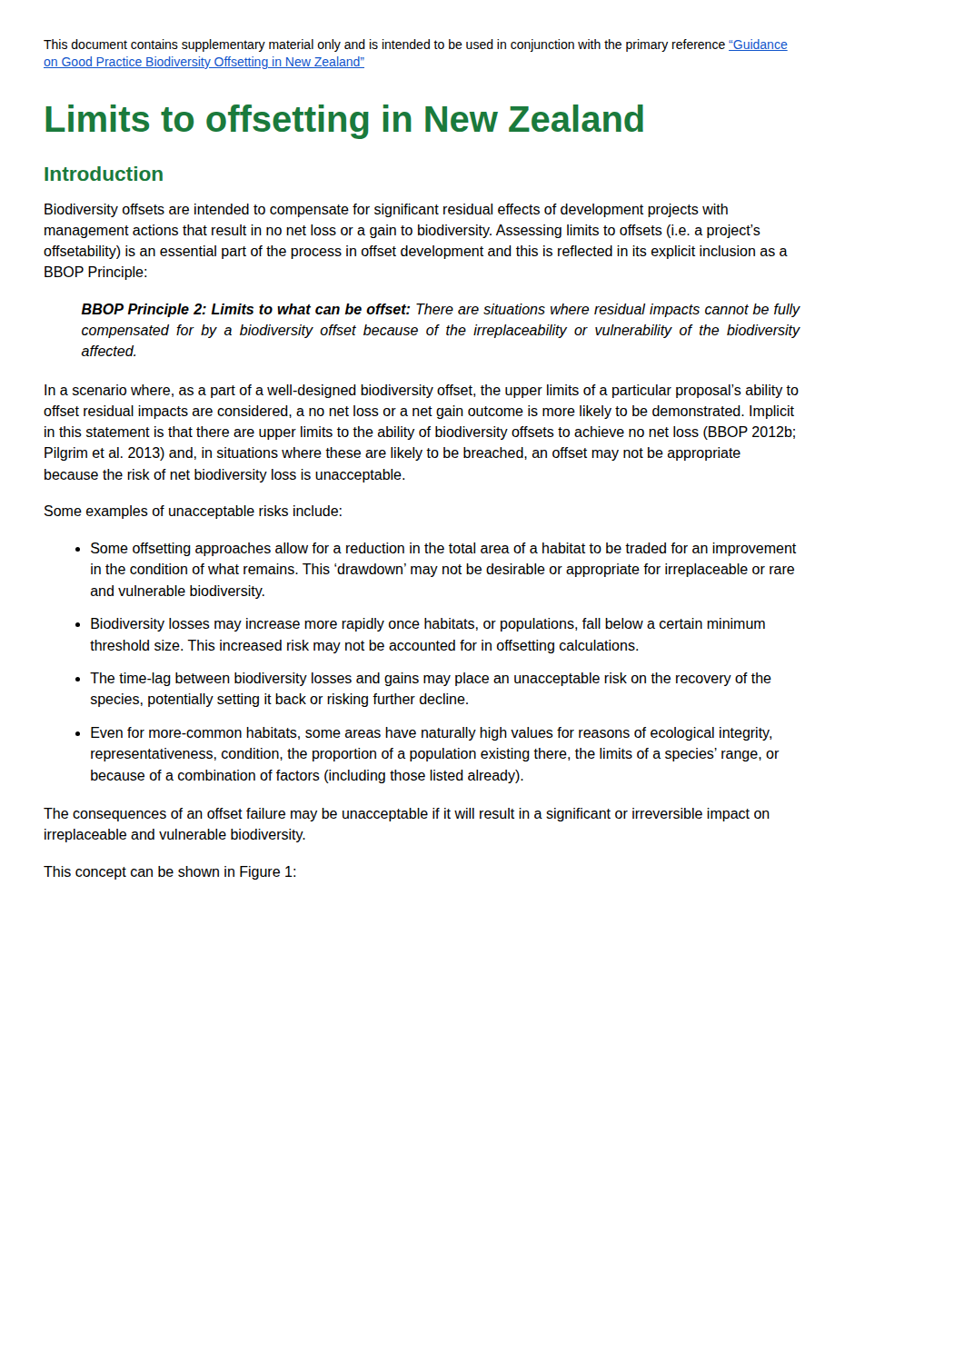This document contains supplementary material only and is intended to be used in conjunction with the primary reference “Guidance on Good Practice Biodiversity Offsetting in New Zealand”
Limits to offsetting in New Zealand
Introduction
Biodiversity offsets are intended to compensate for significant residual effects of development projects with management actions that result in no net loss or a gain to biodiversity. Assessing limits to offsets (i.e. a project’s offsetability) is an essential part of the process in offset development and this is reflected in its explicit inclusion as a BBOP Principle:
BBOP Principle 2: Limits to what can be offset: There are situations where residual impacts cannot be fully compensated for by a biodiversity offset because of the irreplaceability or vulnerability of the biodiversity affected.
In a scenario where, as a part of a well-designed biodiversity offset, the upper limits of a particular proposal’s ability to offset residual impacts are considered, a no net loss or a net gain outcome is more likely to be demonstrated. Implicit in this statement is that there are upper limits to the ability of biodiversity offsets to achieve no net loss (BBOP 2012b; Pilgrim et al. 2013) and, in situations where these are likely to be breached, an offset may not be appropriate because the risk of net biodiversity loss is unacceptable.
Some examples of unacceptable risks include:
Some offsetting approaches allow for a reduction in the total area of a habitat to be traded for an improvement in the condition of what remains. This ‘drawdown’ may not be desirable or appropriate for irreplaceable or rare and vulnerable biodiversity.
Biodiversity losses may increase more rapidly once habitats, or populations, fall below a certain minimum threshold size. This increased risk may not be accounted for in offsetting calculations.
The time-lag between biodiversity losses and gains may place an unacceptable risk on the recovery of the species, potentially setting it back or risking further decline.
Even for more-common habitats, some areas have naturally high values for reasons of ecological integrity, representativeness, condition, the proportion of a population existing there, the limits of a species’ range, or because of a combination of factors (including those listed already).
The consequences of an offset failure may be unacceptable if it will result in a significant or irreversible impact on irreplaceable and vulnerable biodiversity.
This concept can be shown in Figure 1: